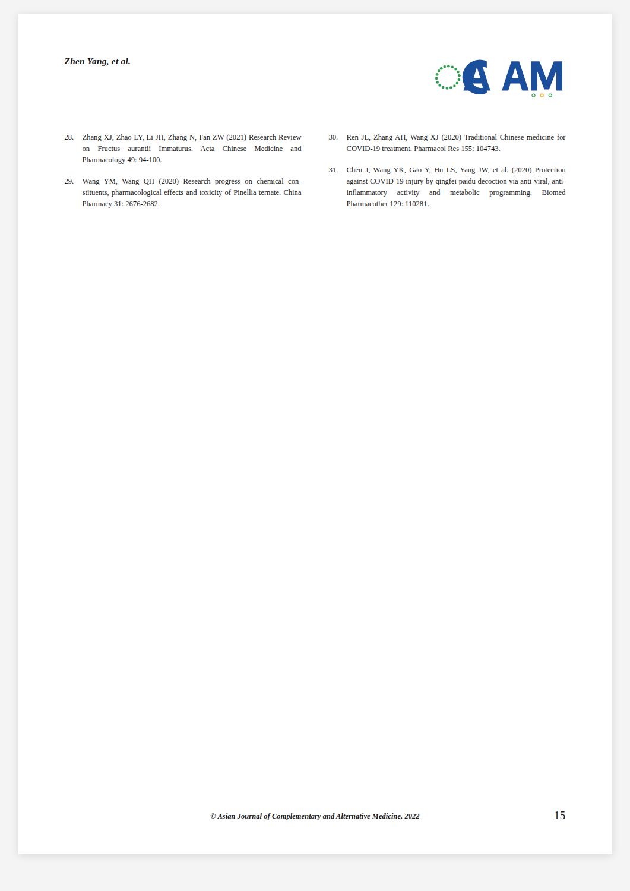Zhen Yang, et al.
28. Zhang XJ, Zhao LY, Li JH, Zhang N, Fan ZW (2021) Research Review on Fructus aurantii Immaturus. Acta Chinese Medicine and Pharmacology 49: 94-100.
29. Wang YM, Wang QH (2020) Research progress on chemical constituents, pharmacological effects and toxicity of Pinellia ternate. China Pharmacy 31: 2676-2682.
30. Ren JL, Zhang AH, Wang XJ (2020) Traditional Chinese medicine for COVID-19 treatment. Pharmacol Res 155: 104743.
31. Chen J, Wang YK, Gao Y, Hu LS, Yang JW, et al. (2020) Protection against COVID-19 injury by qingfei paidu decoction via anti-viral, anti-inflammatory activity and metabolic programming. Biomed Pharmacother 129: 110281.
© Asian Journal of Complementary and Alternative Medicine, 2022
15